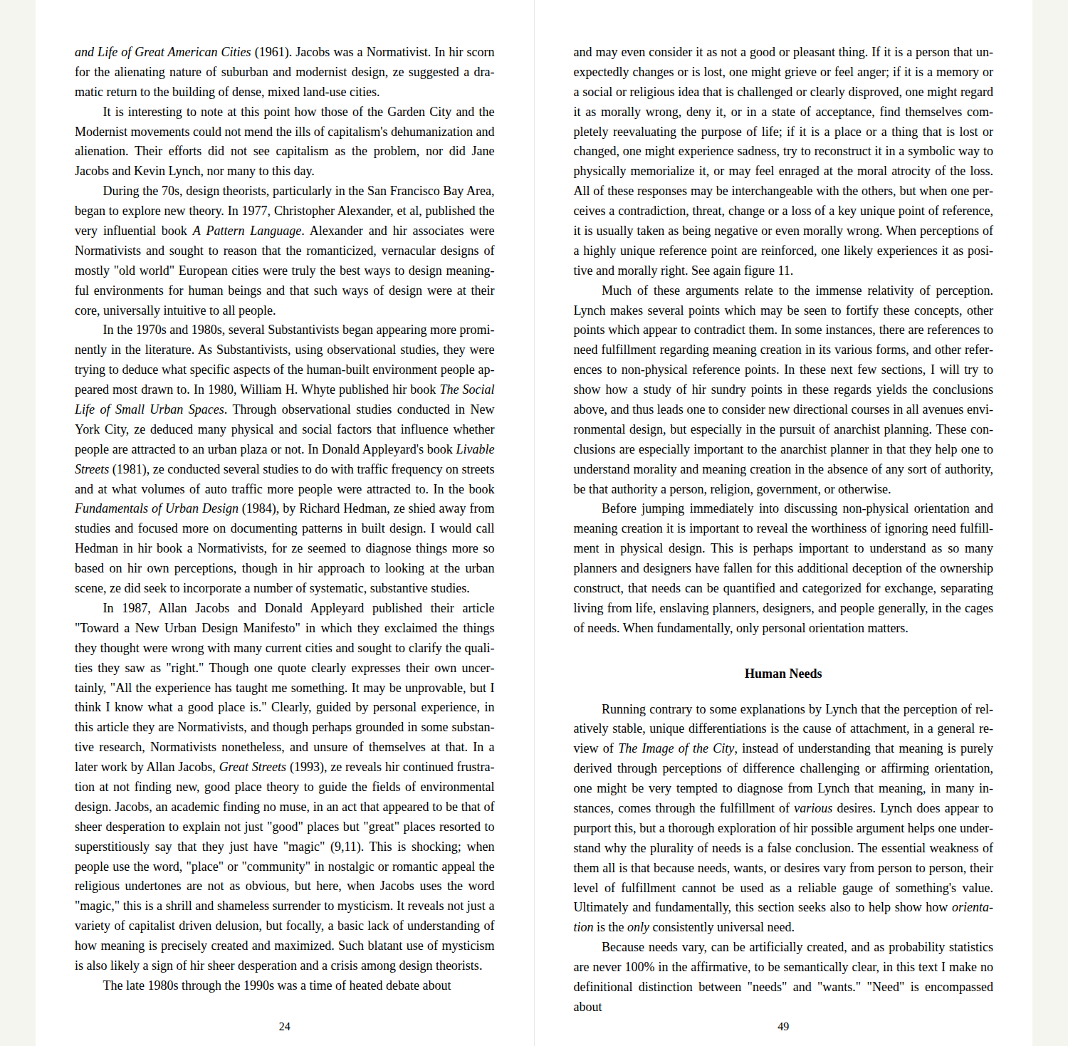and Life of Great American Cities (1961). Jacobs was a Normativist. In hir scorn for the alienating nature of suburban and modernist design, ze suggested a dramatic return to the building of dense, mixed land-use cities.
It is interesting to note at this point how those of the Garden City and the Modernist movements could not mend the ills of capitalism's dehumanization and alienation. Their efforts did not see capitalism as the problem, nor did Jane Jacobs and Kevin Lynch, nor many to this day.
During the 70s, design theorists, particularly in the San Francisco Bay Area, began to explore new theory. In 1977, Christopher Alexander, et al, published the very influential book A Pattern Language. Alexander and hir associates were Normativists and sought to reason that the romanticized, vernacular designs of mostly "old world" European cities were truly the best ways to design meaningful environments for human beings and that such ways of design were at their core, universally intuitive to all people.
In the 1970s and 1980s, several Substantivists began appearing more prominently in the literature. As Substantivists, using observational studies, they were trying to deduce what specific aspects of the human-built environment people appeared most drawn to. In 1980, William H. Whyte published hir book The Social Life of Small Urban Spaces. Through observational studies conducted in New York City, ze deduced many physical and social factors that influence whether people are attracted to an urban plaza or not. In Donald Appleyard's book Livable Streets (1981), ze conducted several studies to do with traffic frequency on streets and at what volumes of auto traffic more people were attracted to. In the book Fundamentals of Urban Design (1984), by Richard Hedman, ze shied away from studies and focused more on documenting patterns in built design. I would call Hedman in hir book a Normativists, for ze seemed to diagnose things more so based on hir own perceptions, though in hir approach to looking at the urban scene, ze did seek to incorporate a number of systematic, substantive studies.
In 1987, Allan Jacobs and Donald Appleyard published their article "Toward a New Urban Design Manifesto" in which they exclaimed the things they thought were wrong with many current cities and sought to clarify the qualities they saw as "right." Though one quote clearly expresses their own uncertainly, "All the experience has taught me something. It may be unprovable, but I think I know what a good place is." Clearly, guided by personal experience, in this article they are Normativists, and though perhaps grounded in some substantive research, Normativists nonetheless, and unsure of themselves at that. In a later work by Allan Jacobs, Great Streets (1993), ze reveals hir continued frustration at not finding new, good place theory to guide the fields of environmental design. Jacobs, an academic finding no muse, in an act that appeared to be that of sheer desperation to explain not just "good" places but "great" places resorted to superstitiously say that they just have "magic" (9,11). This is shocking; when people use the word, "place" or "community" in nostalgic or romantic appeal the religious undertones are not as obvious, but here, when Jacobs uses the word "magic," this is a shrill and shameless surrender to mysticism. It reveals not just a variety of capitalist driven delusion, but focally, a basic lack of understanding of how meaning is precisely created and maximized. Such blatant use of mysticism is also likely a sign of hir sheer desperation and a crisis among design theorists.
The late 1980s through the 1990s was a time of heated debate about
24
and may even consider it as not a good or pleasant thing. If it is a person that unexpectedly changes or is lost, one might grieve or feel anger; if it is a memory or a social or religious idea that is challenged or clearly disproved, one might regard it as morally wrong, deny it, or in a state of acceptance, find themselves completely reevaluating the purpose of life; if it is a place or a thing that is lost or changed, one might experience sadness, try to reconstruct it in a symbolic way to physically memorialize it, or may feel enraged at the moral atrocity of the loss. All of these responses may be interchangeable with the others, but when one perceives a contradiction, threat, change or a loss of a key unique point of reference, it is usually taken as being negative or even morally wrong. When perceptions of a highly unique reference point are reinforced, one likely experiences it as positive and morally right. See again figure 11.
Much of these arguments relate to the immense relativity of perception. Lynch makes several points which may be seen to fortify these concepts, other points which appear to contradict them. In some instances, there are references to need fulfillment regarding meaning creation in its various forms, and other references to non-physical reference points. In these next few sections, I will try to show how a study of hir sundry points in these regards yields the conclusions above, and thus leads one to consider new directional courses in all avenues environmental design, but especially in the pursuit of anarchist planning. These conclusions are especially important to the anarchist planner in that they help one to understand morality and meaning creation in the absence of any sort of authority, be that authority a person, religion, government, or otherwise.
Before jumping immediately into discussing non-physical orientation and meaning creation it is important to reveal the worthiness of ignoring need fulfillment in physical design. This is perhaps important to understand as so many planners and designers have fallen for this additional deception of the ownership construct, that needs can be quantified and categorized for exchange, separating living from life, enslaving planners, designers, and people generally, in the cages of needs. When fundamentally, only personal orientation matters.
Human Needs
Running contrary to some explanations by Lynch that the perception of relatively stable, unique differentiations is the cause of attachment, in a general review of The Image of the City, instead of understanding that meaning is purely derived through perceptions of difference challenging or affirming orientation, one might be very tempted to diagnose from Lynch that meaning, in many instances, comes through the fulfillment of various desires. Lynch does appear to purport this, but a thorough exploration of hir possible argument helps one understand why the plurality of needs is a false conclusion. The essential weakness of them all is that because needs, wants, or desires vary from person to person, their level of fulfillment cannot be used as a reliable gauge of something's value. Ultimately and fundamentally, this section seeks also to help show how orientation is the only consistently universal need.
Because needs vary, can be artificially created, and as probability statistics are never 100% in the affirmative, to be semantically clear, in this text I make no definitional distinction between "needs" and "wants." "Need" is encompassed about
49